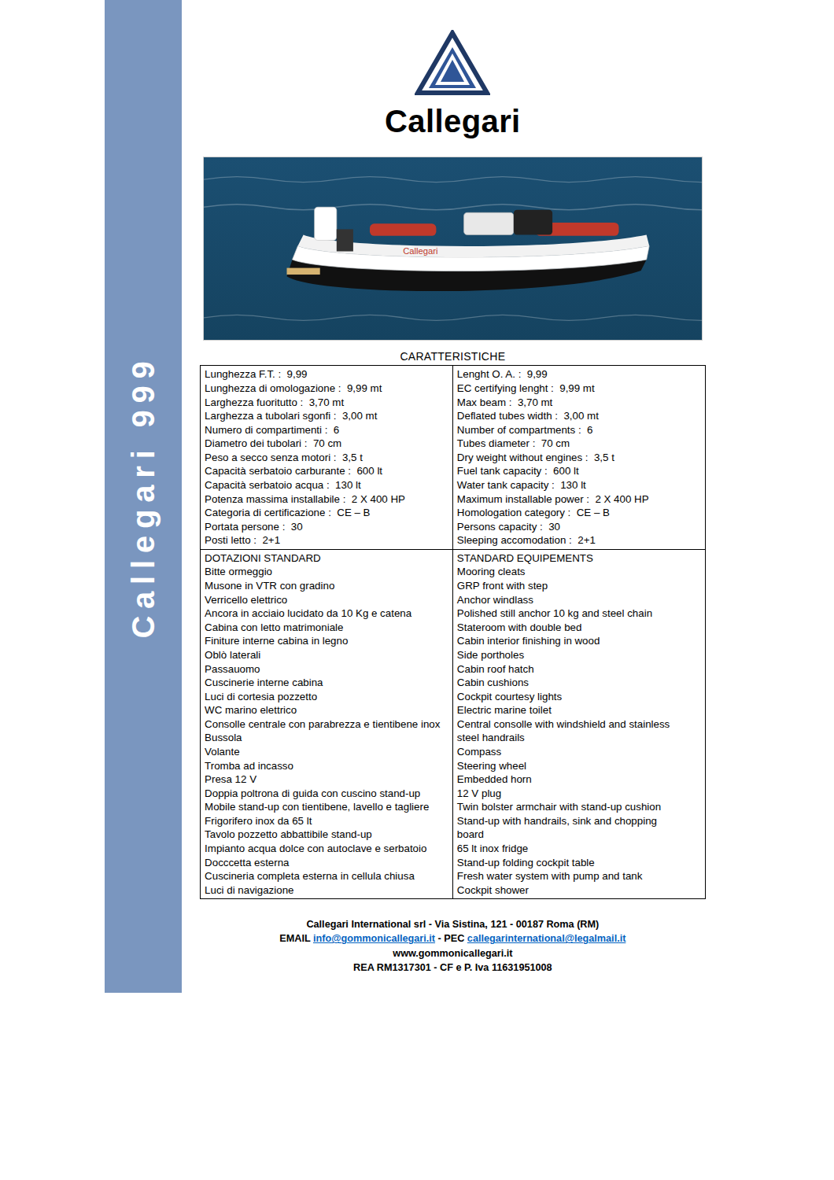Callegari 999
Callegari
CARATTERISTICHE
| Lunghezza F.T. : 9,99 Lunghezza di omologazione : 9,99 mt Larghezza fuoritutto : 3,70 mt Larghezza a tubolari sgonfi : 3,00 mt Numero di compartimenti : 6 Diametro dei tubolari : 70 cm Peso a secco senza motori : 3,5 t Capacità serbatoio carburante : 600 lt Capacità serbatoio acqua : 130 lt Potenza massima installabile : 2 X 400 HP Categoria di certificazione : CE – B Portata persone : 30 Posti letto : 2+1 | Lenght O. A. : 9,99 EC certifying lenght : 9,99 mt Max beam : 3,70 mt Deflated tubes width : 3,00 mt Number of compartments : 6 Tubes diameter : 70 cm Dry weight without engines : 3,5 t Fuel tank capacity : 600 lt Water tank capacity : 130 lt Maximum installable power : 2 X 400 HP Homologation category : CE – B Persons capacity : 30 Sleeping accomodation : 2+1 |
| DOTAZIONI STANDARD Bitte ormeggio Musone in VTR con gradino Verricello elettrico Ancora in acciaio lucidato da 10 Kg e catena Cabina con letto matrimoniale Finiture interne cabina in legno Oblò laterali Passauomo Cuscinerie interne cabina Luci di cortesia pozzetto WC marino elettrico Consolle centrale con parabrezza e tientibene inox Bussola Volante Tromba ad incasso Presa 12 V Doppia poltrona di guida con cuscino stand-up Mobile stand-up con tientibene, lavello e tagliere Frigorifero inox da 65 lt Tavolo pozzetto abbattibile stand-up Impianto acqua dolce con autoclave e serbatoio Docccetta esterna Cuscineria completa esterna in cellula chiusa Luci di navigazione | STANDARD EQUIPEMENTS Mooring cleats GRP front with step Anchor windlass Polished still anchor 10 kg and steel chain Stateroom with double bed Cabin interior finishing in wood Side portholes Cabin roof hatch Cabin cushions Cockpit courtesy lights Electric marine toilet Central consolle with windshield and stainless steel handrails Compass Steering wheel Embedded horn 12 V plug Twin bolster armchair with stand-up cushion Stand-up with handrails, sink and chopping board 65 lt inox fridge Stand-up folding cockpit table Fresh water system with pump and tank Cockpit shower |
Callegari International srl - Via Sistina, 121 - 00187 Roma (RM)
EMAIL info@gommonicallegari.it - PEC callegarinternational@legalmail.it
www.gommonicallegari.it
REA RM1317301 - CF e P. Iva 11631951008